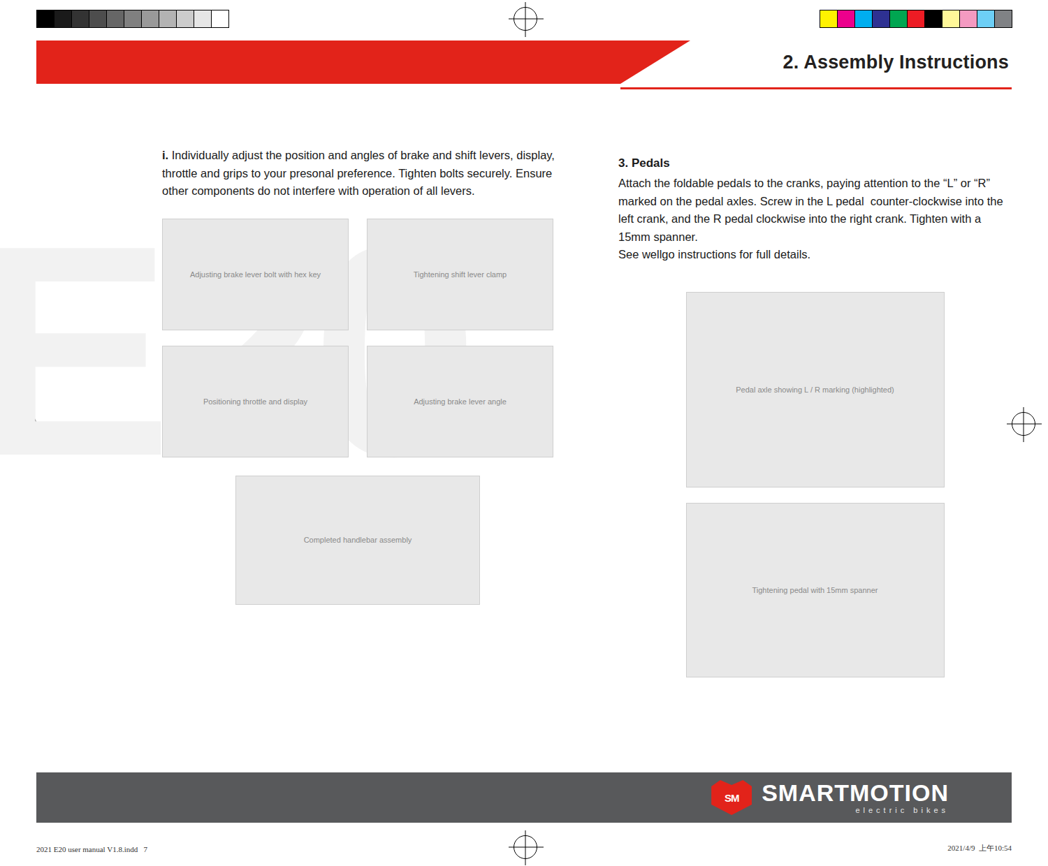2. Assembly Instructions
E20
i. Individually adjust the position and angles of brake and shift levers, display, throttle and grips to your presonal preference. Tighten bolts securely. Ensure other components do not interfere with operation of all levers.
3. Pedals
Attach the foldable pedals to the cranks, paying attention to the “L” or “R” marked on the pedal axles. Screw in the L pedal counter-clockwise into the left crank, and the R pedal clockwise into the right crank. Tighten with a 15mm spanner.
See wellgo instructions for full details.
SMARTMOTION
electric bikes
2021 E20 user manual V1.8.indd 7
2021/4/9 上午10:54